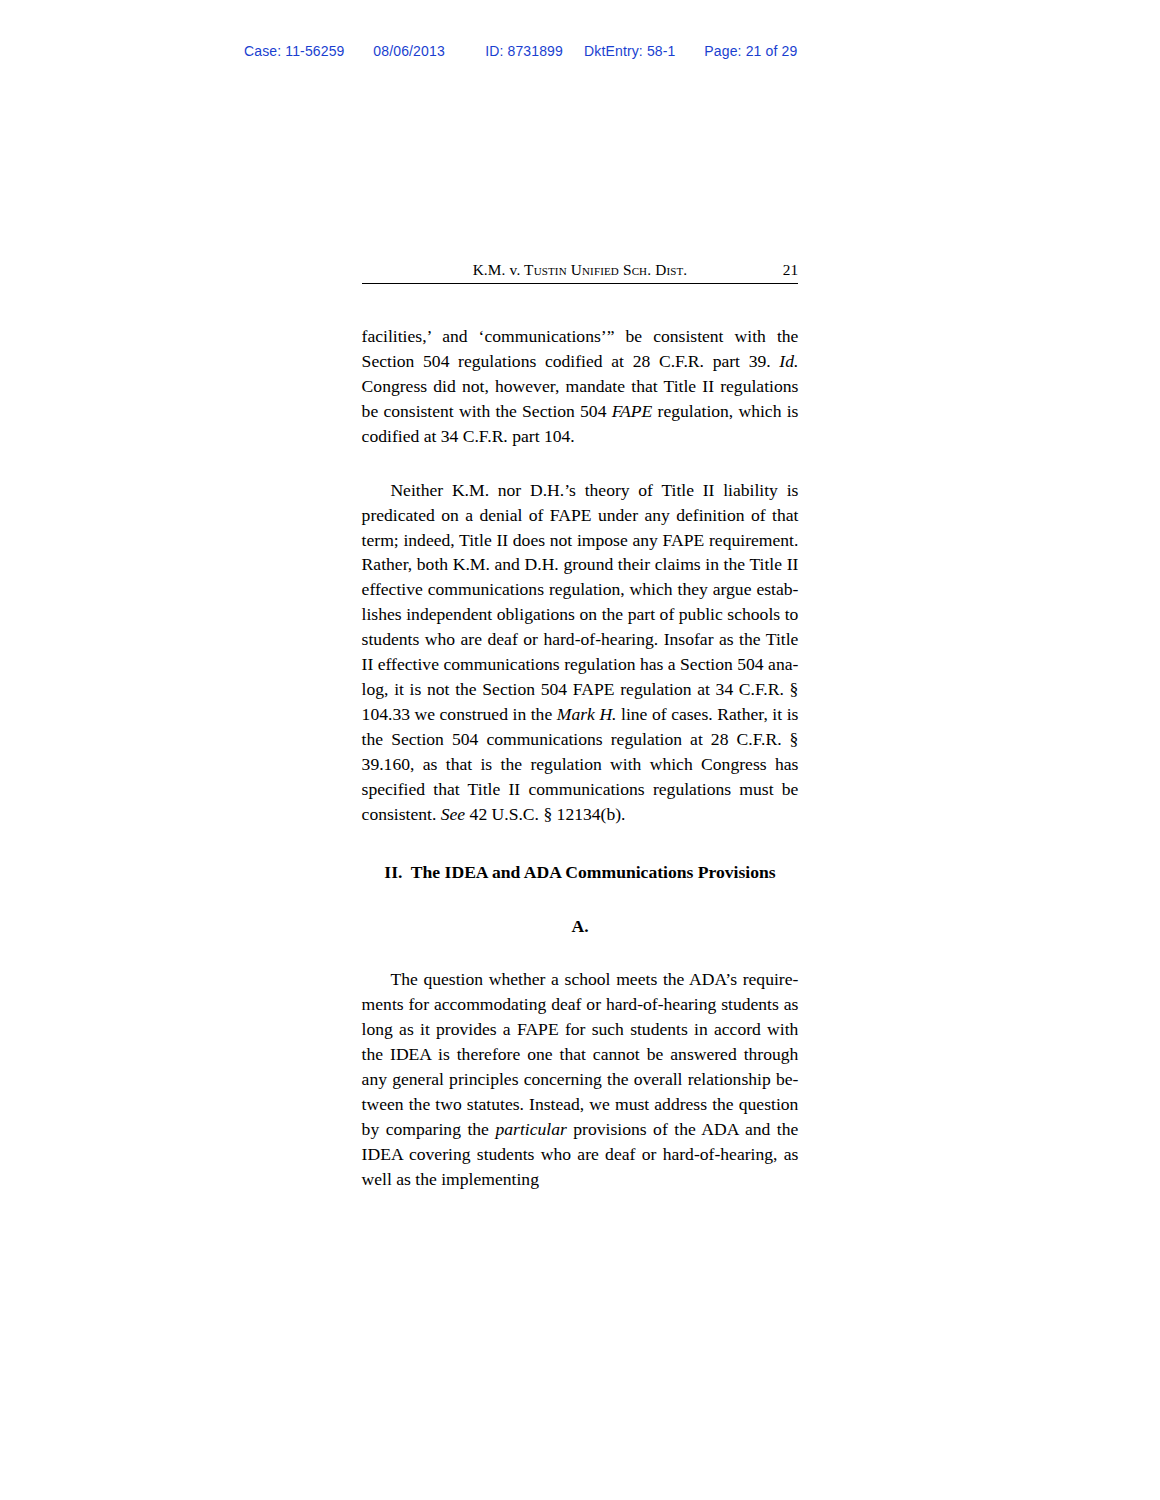Case: 11-56259 08/06/2013 ID: 8731899 DktEntry: 58-1 Page: 21 of 29
K.M. v. Tustin Unified Sch. Dist. 21
facilities,’ and ‘communications’” be consistent with the Section 504 regulations codified at 28 C.F.R. part 39. Id. Congress did not, however, mandate that Title II regulations be consistent with the Section 504 FAPE regulation, which is codified at 34 C.F.R. part 104.
Neither K.M. nor D.H.’s theory of Title II liability is predicated on a denial of FAPE under any definition of that term; indeed, Title II does not impose any FAPE requirement. Rather, both K.M. and D.H. ground their claims in the Title II effective communications regulation, which they argue establishes independent obligations on the part of public schools to students who are deaf or hard-of-hearing. Insofar as the Title II effective communications regulation has a Section 504 analog, it is not the Section 504 FAPE regulation at 34 C.F.R. § 104.33 we construed in the Mark H. line of cases. Rather, it is the Section 504 communications regulation at 28 C.F.R. § 39.160, as that is the regulation with which Congress has specified that Title II communications regulations must be consistent. See 42 U.S.C. § 12134(b).
II. The IDEA and ADA Communications Provisions
A.
The question whether a school meets the ADA’s requirements for accommodating deaf or hard-of-hearing students as long as it provides a FAPE for such students in accord with the IDEA is therefore one that cannot be answered through any general principles concerning the overall relationship between the two statutes. Instead, we must address the question by comparing the particular provisions of the ADA and the IDEA covering students who are deaf or hard-of-hearing, as well as the implementing